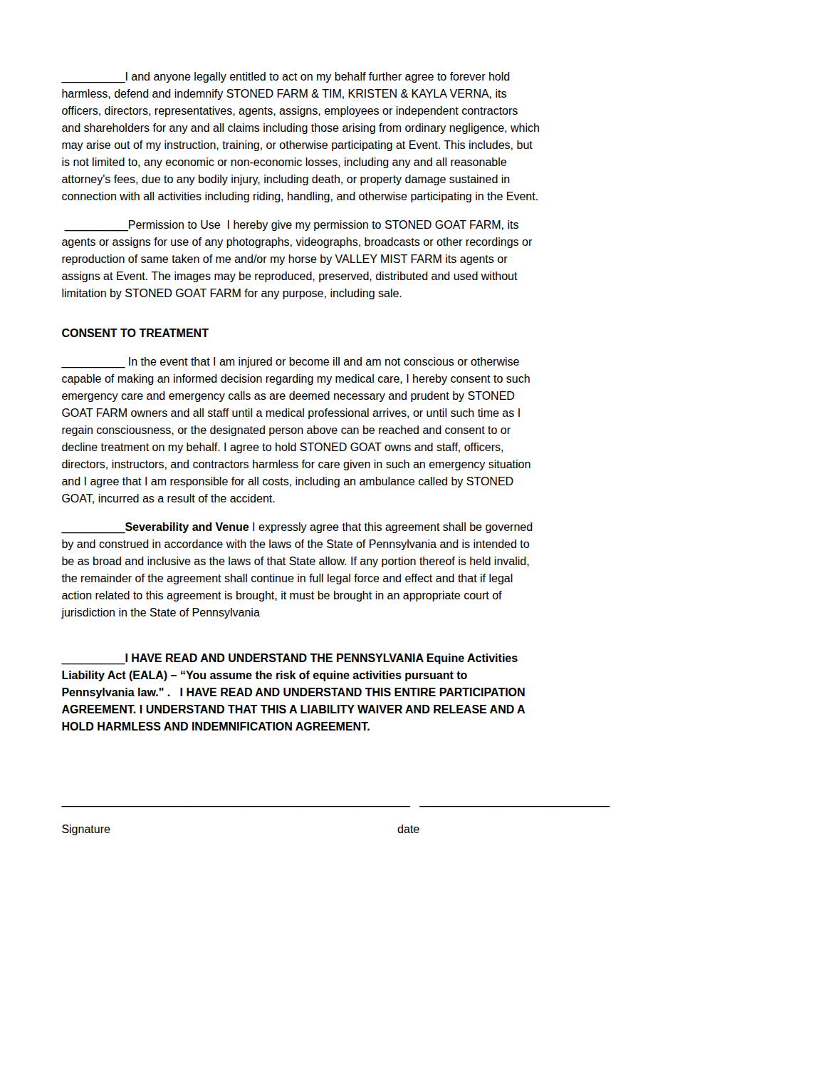__________I and anyone legally entitled to act on my behalf further agree to forever hold harmless, defend and indemnify STONED FARM & TIM, KRISTEN & KAYLA VERNA, its officers, directors, representatives, agents, assigns, employees or independent contractors and shareholders for any and all claims including those arising from ordinary negligence, which may arise out of my instruction, training, or otherwise participating at Event. This includes, but is not limited to, any economic or non-economic losses, including any and all reasonable attorney's fees, due to any bodily injury, including death, or property damage sustained in connection with all activities including riding, handling, and otherwise participating in the Event.
__________Permission to Use I hereby give my permission to STONED GOAT FARM, its agents or assigns for use of any photographs, videographs, broadcasts or other recordings or reproduction of same taken of me and/or my horse by VALLEY MIST FARM its agents or assigns at Event. The images may be reproduced, preserved, distributed and used without limitation by STONED GOAT FARM for any purpose, including sale.
Consent to Treatment
__________ In the event that I am injured or become ill and am not conscious or otherwise capable of making an informed decision regarding my medical care, I hereby consent to such emergency care and emergency calls as are deemed necessary and prudent by STONED GOAT FARM owners and all staff until a medical professional arrives, or until such time as I regain consciousness, or the designated person above can be reached and consent to or decline treatment on my behalf. I agree to hold STONED GOAT owns and staff, officers, directors, instructors, and contractors harmless for care given in such an emergency situation and I agree that I am responsible for all costs, including an ambulance called by STONED GOAT, incurred as a result of the accident.
__________Severability and Venue I expressly agree that this agreement shall be governed by and construed in accordance with the laws of the State of Pennsylvania and is intended to be as broad and inclusive as the laws of that State allow. If any portion thereof is held invalid, the remainder of the agreement shall continue in full legal force and effect and that if legal action related to this agreement is brought, it must be brought in an appropriate court of jurisdiction in the State of Pennsylvania
__________I HAVE READ AND UNDERSTAND THE PENNSYLVANIA Equine Activities Liability Act (EALA) – “You assume the risk of equine activities pursuant to Pennsylvania law." . I HAVE READ AND UNDERSTAND THIS ENTIRE PARTICIPATION AGREEMENT. I UNDERSTAND THAT THIS A LIABILITY WAIVER AND RELEASE AND A HOLD HARMLESS AND INDEMNIFICATION AGREEMENT.
_______________________________________________________ ______________________________
Signaturedate